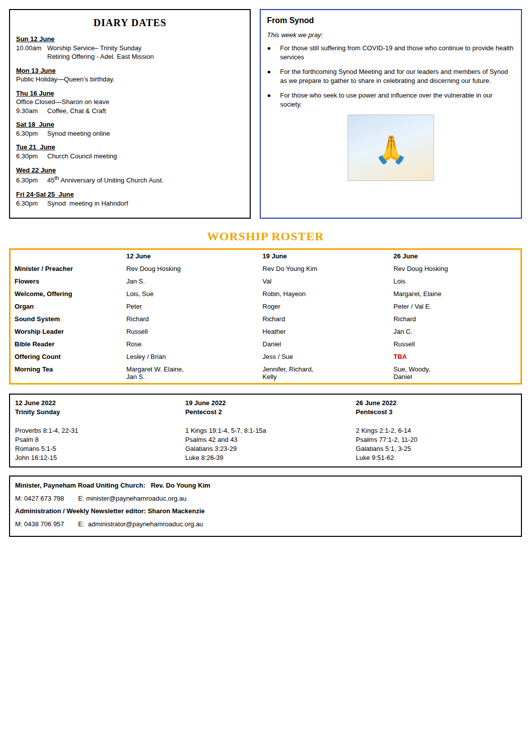DIARY DATES
Sun 12 June
10.00am Worship Service– Trinity Sunday
Retiring Offering - Adel. East Mission
Mon 13 June
Public Holiday—Queen’s birthday.
Thu 16 June
Office Closed—Sharon on leave
9.30am Coffee, Chat & Craft
Sat 18 June
6.30pm Synod meeting online
Tue 21 June
6.30pm Church Council meeting
Wed 22 June
6.30pm45th Anniversary of Uniting Church Aust.
Fri 24-Sat 25 June
6.30pm Synod meeting in Hahndorf
From Synod
This week we pray:
For those still suffering from COVID-19 and those who continue to provide health services
For the forthcoming Synod Meeting and for our leaders and members of Synod as we prepare to gather to share in celebrating and discerning our future.
For those who seek to use power and influence over the vulnerable in our society.
WORSHIP ROSTER
| | 12 June | 19 June | 26 June |
| Minister / Preacher | Rev Doug Hosking | Rev Do Young Kim | Rev Doug Hosking |
| Flowers | Jan S. | Val | Lois |
| Welcome, Offering | Lois, Sue | Robin, Hayeon | Margaret, Elaine |
| Organ | Peter | Roger | Peter / Val E. |
| Sound System | Richard | Richard | Richard |
| Worship Leader | Russell | Heather | Jan C. |
| Bible Reader | Rose | Daniel | Russell |
| Offering Count | Lesley / Brian | Jess / Sue | TBA |
| Morning Tea | Margaret W. Elaine, Jan S. | Jennifer, Richard, Kelly | Sue, Woody, Daniel |
| 12 June 2022 Trinity Sunday Proverbs 8:1-4, 22-31 Psalm 8 Romans 5:1-5 John 16:12-15 | 19 June 2022 Pentecost 2 1 Kings 19:1-4, 5-7, 8:1-15a Psalms 42 and 43 Galatians 3:23-29 Luke 8:26-39 | 26 June 2022 Pentecost 3 2 Kings 2:1-2, 6-14 Psalms 77:1-2, 11-20 Galatians 5:1, 3-25 Luke 9:51-62 |
Minister, Payneham Road Uniting Church: Rev. Do Young Kim
M: 0427 673 798 E: minister@paynehamroaduc.org.au
Administration / Weekly Newsletter editor: Sharon Mackenzie
M: 0438 706 957 E: administrator@paynehamroaduc.org.au